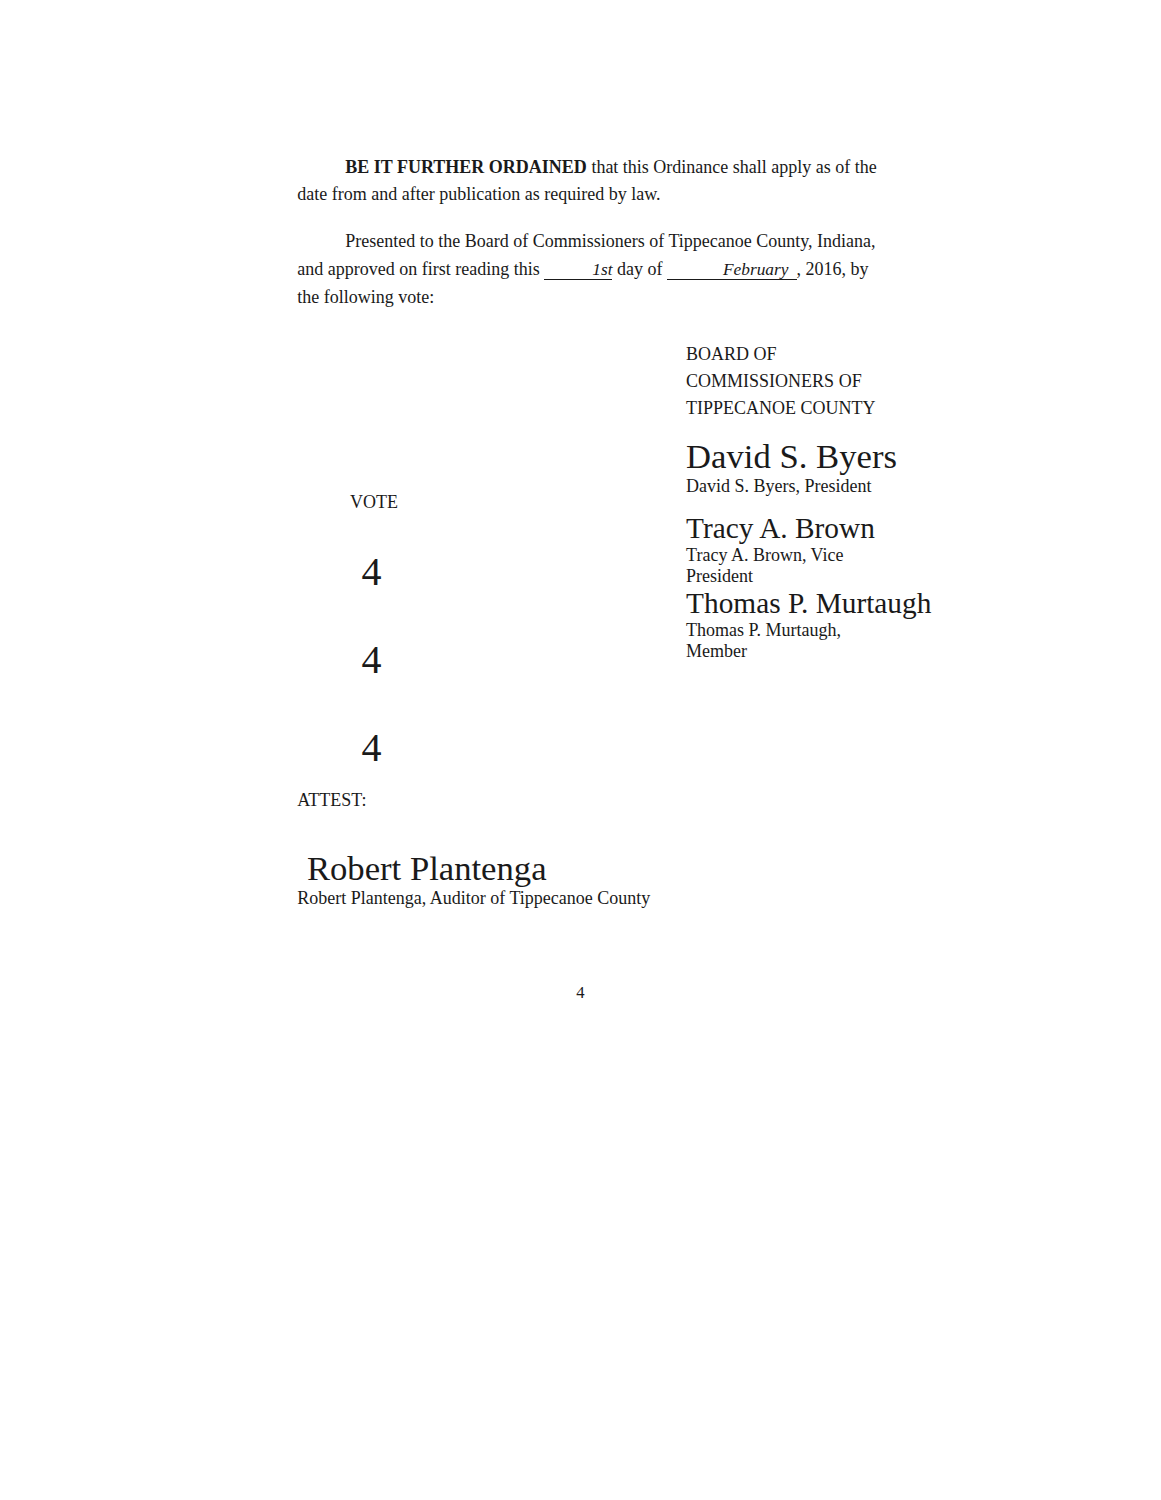BE IT FURTHER ORDAINED that this Ordinance shall apply as of the date from and after publication as required by law.
Presented to the Board of Commissioners of Tippecanoe County, Indiana, and approved on first reading this 1st day of February, 2016, by the following vote:
BOARD OF COMMISSIONERS OF
TIPPECANOE COUNTY
VOTE
4
4
4
David S. Byers
David S. Byers, President
Tracy A. Brown
Tracy A. Brown, Vice President
Thomas P. Murtaugh
Thomas P. Murtaugh, Member
ATTEST:
Robert Plantenga
Robert Plantenga, Auditor of Tippecanoe County
4